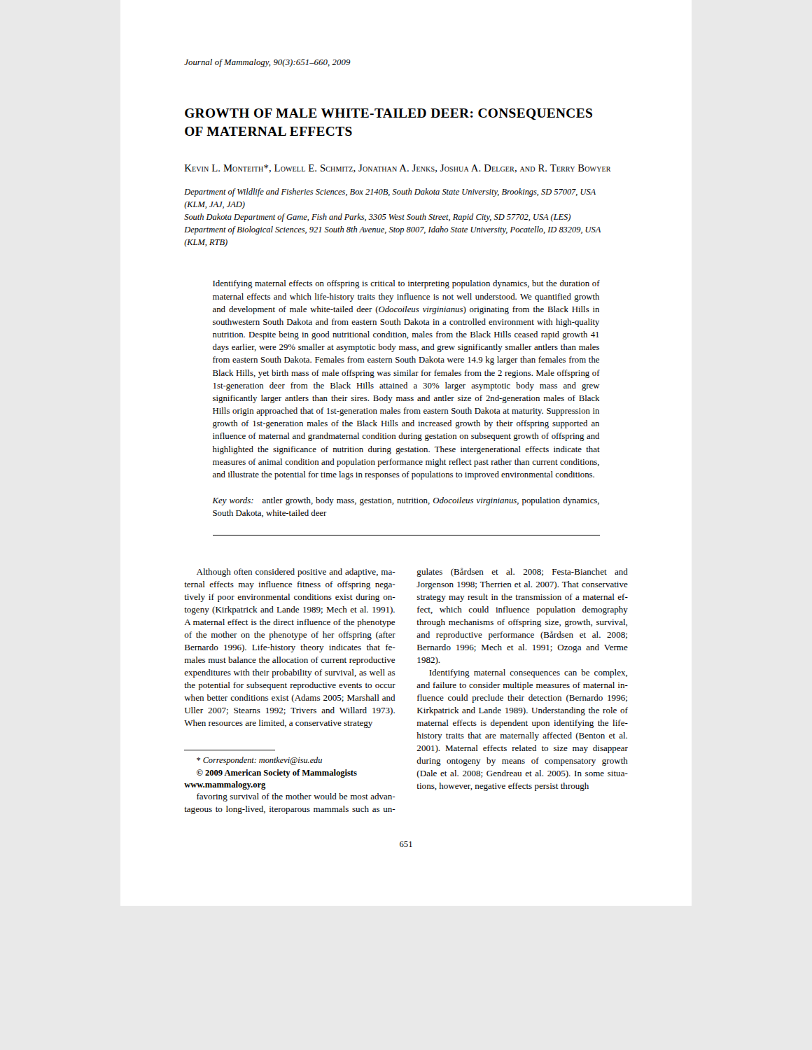Journal of Mammalogy, 90(3):651–660, 2009
Growth of male white-tailed deer: consequences
of maternal effects
Kevin L. Monteith*, Lowell E. Schmitz, Jonathan A. Jenks, Joshua A. Delger, and R. Terry Bowyer
Department of Wildlife and Fisheries Sciences, Box 2140B, South Dakota State University, Brookings, SD 57007, USA
(KLM, JAJ, JAD)
South Dakota Department of Game, Fish and Parks, 3305 West South Street, Rapid City, SD 57702, USA (LES)
Department of Biological Sciences, 921 South 8th Avenue, Stop 8007, Idaho State University, Pocatello, ID 83209, USA
(KLM, RTB)
Identifying maternal effects on offspring is critical to interpreting population dynamics, but the duration of maternal effects and which life-history traits they influence is not well understood. We quantified growth and development of male white-tailed deer (Odocoileus virginianus) originating from the Black Hills in southwestern South Dakota and from eastern South Dakota in a controlled environment with high-quality nutrition. Despite being in good nutritional condition, males from the Black Hills ceased rapid growth 41 days earlier, were 29% smaller at asymptotic body mass, and grew significantly smaller antlers than males from eastern South Dakota. Females from eastern South Dakota were 14.9 kg larger than females from the Black Hills, yet birth mass of male offspring was similar for females from the 2 regions. Male offspring of 1st-generation deer from the Black Hills attained a 30% larger asymptotic body mass and grew significantly larger antlers than their sires. Body mass and antler size of 2nd-generation males of Black Hills origin approached that of 1st-generation males from eastern South Dakota at maturity. Suppression in growth of 1st-generation males of the Black Hills and increased growth by their offspring supported an influence of maternal and grandmaternal condition during gestation on subsequent growth of offspring and highlighted the significance of nutrition during gestation. These intergenerational effects indicate that measures of animal condition and population performance might reflect past rather than current conditions, and illustrate the potential for time lags in responses of populations to improved environmental conditions.
Key words: antler growth, body mass, gestation, nutrition, Odocoileus virginianus, population dynamics, South Dakota, white-tailed deer
Although often considered positive and adaptive, maternal effects may influence fitness of offspring negatively if poor environmental conditions exist during ontogeny (Kirkpatrick and Lande 1989; Mech et al. 1991). A maternal effect is the direct influence of the phenotype of the mother on the phenotype of her offspring (after Bernardo 1996). Life-history theory indicates that females must balance the allocation of current reproductive expenditures with their probability of survival, as well as the potential for subsequent reproductive events to occur when better conditions exist (Adams 2005; Marshall and Uller 2007; Stearns 1992; Trivers and Willard 1973). When resources are limited, a conservative strategy
* Correspondent: montkevi@isu.edu
© 2009 American Society of Mammalogists
www.mammalogy.org
favoring survival of the mother would be most advantageous to long-lived, iteroparous mammals such as ungulates (Bårdsen et al. 2008; Festa-Bianchet and Jorgenson 1998; Therrien et al. 2007). That conservative strategy may result in the transmission of a maternal effect, which could influence population demography through mechanisms of offspring size, growth, survival, and reproductive performance (Bårdsen et al. 2008; Bernardo 1996; Mech et al. 1991; Ozoga and Verme 1982).
Identifying maternal consequences can be complex, and failure to consider multiple measures of maternal influence could preclude their detection (Bernardo 1996; Kirkpatrick and Lande 1989). Understanding the role of maternal effects is dependent upon identifying the life-history traits that are maternally affected (Benton et al. 2001). Maternal effects related to size may disappear during ontogeny by means of compensatory growth (Dale et al. 2008; Gendreau et al. 2005). In some situations, however, negative effects persist through
651